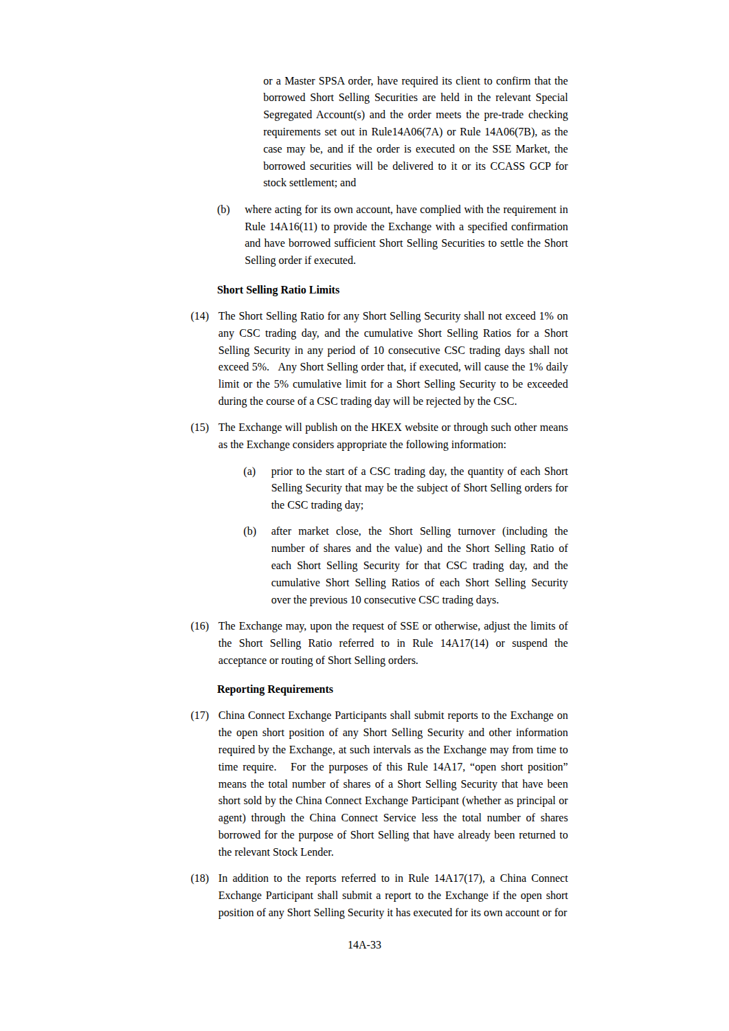or a Master SPSA order, have required its client to confirm that the borrowed Short Selling Securities are held in the relevant Special Segregated Account(s) and the order meets the pre-trade checking requirements set out in Rule14A06(7A) or Rule 14A06(7B), as the case may be, and if the order is executed on the SSE Market, the borrowed securities will be delivered to it or its CCASS GCP for stock settlement; and
(b)
where acting for its own account, have complied with the requirement in Rule 14A16(11) to provide the Exchange with a specified confirmation and have borrowed sufficient Short Selling Securities to settle the Short Selling order if executed.
Short Selling Ratio Limits
(14)
The Short Selling Ratio for any Short Selling Security shall not exceed 1% on any CSC trading day, and the cumulative Short Selling Ratios for a Short Selling Security in any period of 10 consecutive CSC trading days shall not exceed 5%. Any Short Selling order that, if executed, will cause the 1% daily limit or the 5% cumulative limit for a Short Selling Security to be exceeded during the course of a CSC trading day will be rejected by the CSC.
(15)
The Exchange will publish on the HKEX website or through such other means as the Exchange considers appropriate the following information:
(a)
prior to the start of a CSC trading day, the quantity of each Short Selling Security that may be the subject of Short Selling orders for the CSC trading day;
(b)
after market close, the Short Selling turnover (including the number of shares and the value) and the Short Selling Ratio of each Short Selling Security for that CSC trading day, and the cumulative Short Selling Ratios of each Short Selling Security over the previous 10 consecutive CSC trading days.
(16)
The Exchange may, upon the request of SSE or otherwise, adjust the limits of the Short Selling Ratio referred to in Rule 14A17(14) or suspend the acceptance or routing of Short Selling orders.
Reporting Requirements
(17)
China Connect Exchange Participants shall submit reports to the Exchange on the open short position of any Short Selling Security and other information required by the Exchange, at such intervals as the Exchange may from time to time require. For the purposes of this Rule 14A17, “open short position” means the total number of shares of a Short Selling Security that have been short sold by the China Connect Exchange Participant (whether as principal or agent) through the China Connect Service less the total number of shares borrowed for the purpose of Short Selling that have already been returned to the relevant Stock Lender.
(18)
In addition to the reports referred to in Rule 14A17(17), a China Connect Exchange Participant shall submit a report to the Exchange if the open short position of any Short Selling Security it has executed for its own account or for
14A-33